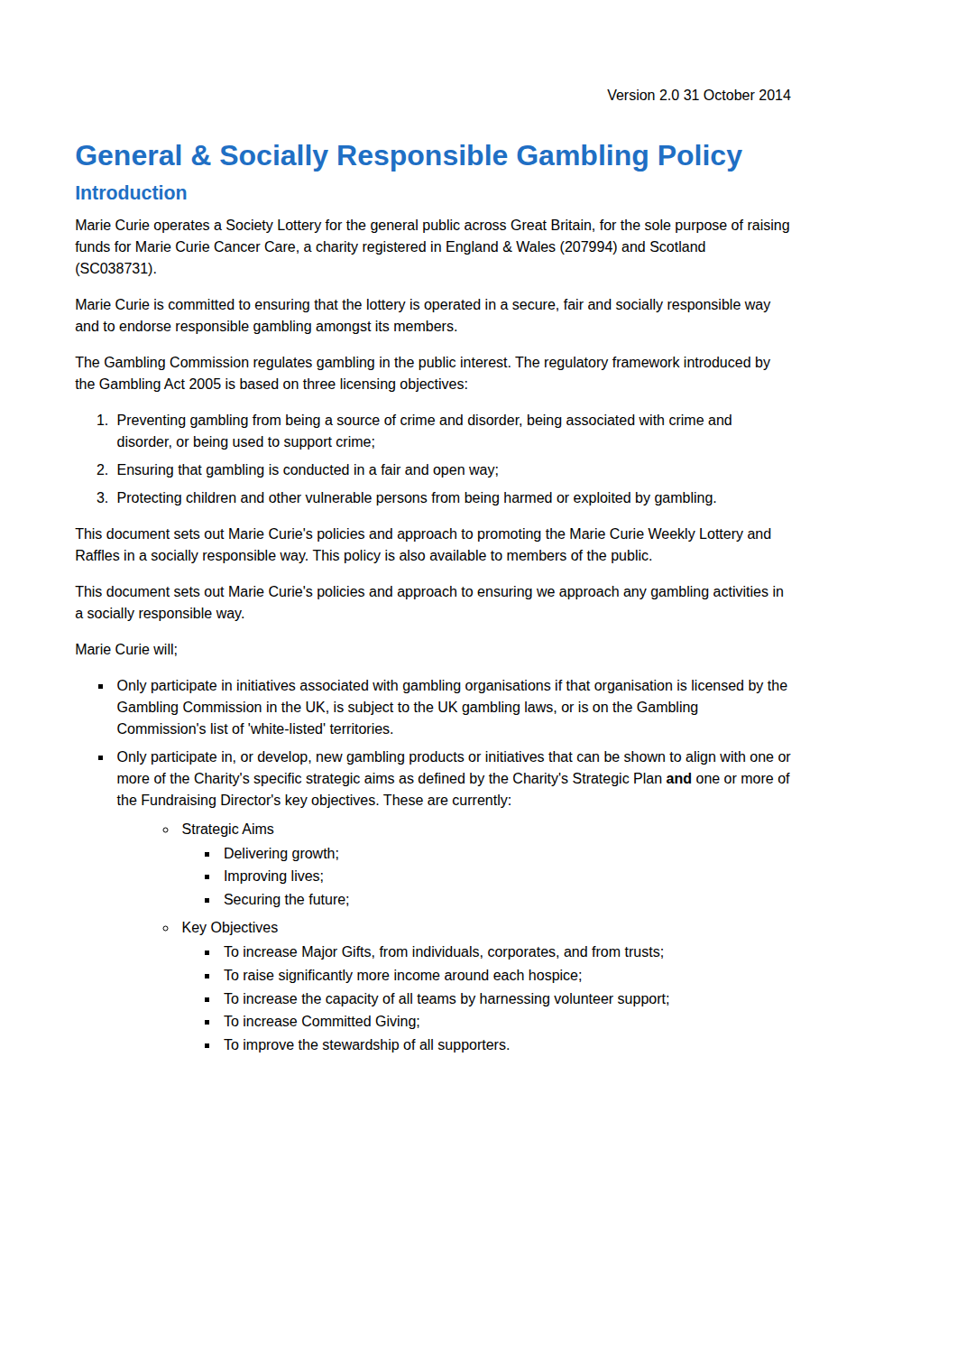Version 2.0 31 October 2014
General & Socially Responsible Gambling Policy
Introduction
Marie Curie operates a Society Lottery for the general public across Great Britain, for the sole purpose of raising funds for Marie Curie Cancer Care, a charity registered in England & Wales (207994) and Scotland (SC038731).
Marie Curie is committed to ensuring that the lottery is operated in a secure, fair and socially responsible way and to endorse responsible gambling amongst its members.
The Gambling Commission regulates gambling in the public interest. The regulatory framework introduced by the Gambling Act 2005 is based on three licensing objectives:
Preventing gambling from being a source of crime and disorder, being associated with crime and disorder, or being used to support crime;
Ensuring that gambling is conducted in a fair and open way;
Protecting children and other vulnerable persons from being harmed or exploited by gambling.
This document sets out Marie Curie's policies and approach to promoting the Marie Curie Weekly Lottery and Raffles in a socially responsible way. This policy is also available to members of the public.
This document sets out Marie Curie's policies and approach to ensuring we approach any gambling activities in a socially responsible way.
Marie Curie will;
Only participate in initiatives associated with gambling organisations if that organisation is licensed by the Gambling Commission in the UK, is subject to the UK gambling laws, or is on the Gambling Commission's list of 'white-listed' territories.
Only participate in, or develop, new gambling products or initiatives that can be shown to align with one or more of the Charity's specific strategic aims as defined by the Charity's Strategic Plan and one or more of the Fundraising Director's key objectives. These are currently:
Strategic Aims
Delivering growth;
Improving lives;
Securing the future;
Key Objectives
To increase Major Gifts, from individuals, corporates, and from trusts;
To raise significantly more income around each hospice;
To increase the capacity of all teams by harnessing volunteer support;
To increase Committed Giving;
To improve the stewardship of all supporters.